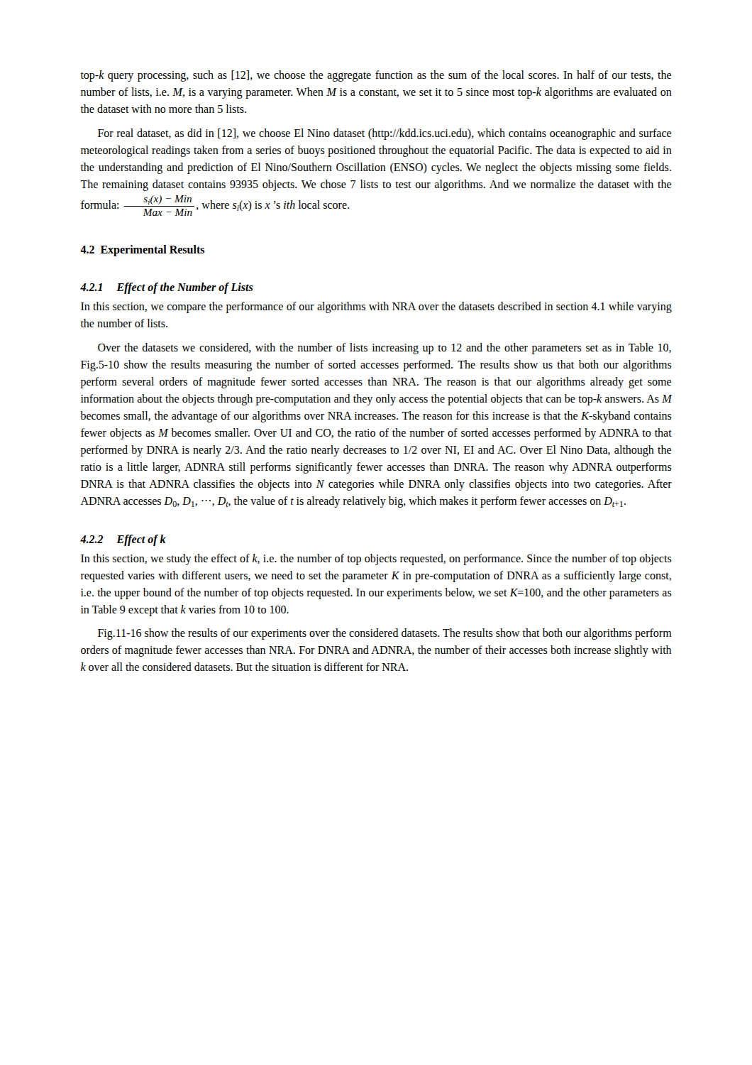top-k query processing, such as [12], we choose the aggregate function as the sum of the local scores. In half of our tests, the number of lists, i.e. M, is a varying parameter. When M is a constant, we set it to 5 since most top-k algorithms are evaluated on the dataset with no more than 5 lists.
For real dataset, as did in [12], we choose El Nino dataset (http://kdd.ics.uci.edu), which contains oceanographic and surface meteorological readings taken from a series of buoys positioned throughout the equatorial Pacific. The data is expected to aid in the understanding and prediction of El Nino/Southern Oscillation (ENSO) cycles. We neglect the objects missing some fields. The remaining dataset contains 93935 objects. We chose 7 lists to test our algorithms. And we normalize the dataset with the formula: si(x) − Min Max − Min, where si(x) is x ’s ith local score.
4.2 Experimental Results
4.2.1 Effect of the Number of Lists
In this section, we compare the performance of our algorithms with NRA over the datasets described in section 4.1 while varying the number of lists.
Over the datasets we considered, with the number of lists increasing up to 12 and the other parameters set as in Table 10, Fig.5-10 show the results measuring the number of sorted accesses performed. The results show us that both our algorithms perform several orders of magnitude fewer sorted accesses than NRA. The reason is that our algorithms already get some information about the objects through pre-computation and they only access the potential objects that can be top-k answers. As M becomes small, the advantage of our algorithms over NRA increases. The reason for this increase is that the K-skyband contains fewer objects as M becomes smaller. Over UI and CO, the ratio of the number of sorted accesses performed by ADNRA to that performed by DNRA is nearly 2/3. And the ratio nearly decreases to 1/2 over NI, EI and AC. Over El Nino Data, although the ratio is a little larger, ADNRA still performs significantly fewer accesses than DNRA. The reason why ADNRA outperforms DNRA is that ADNRA classifies the objects into N categories while DNRA only classifies objects into two categories. After ADNRA accesses D0, D1, ···, Dt, the value of t is already relatively big, which makes it perform fewer accesses on Dt+1.
4.2.2 Effect of k
In this section, we study the effect of k, i.e. the number of top objects requested, on performance. Since the number of top objects requested varies with different users, we need to set the parameter K in pre-computation of DNRA as a sufficiently large const, i.e. the upper bound of the number of top objects requested. In our experiments below, we set K=100, and the other parameters as in Table 9 except that k varies from 10 to 100.
Fig.11-16 show the results of our experiments over the considered datasets. The results show that both our algorithms perform orders of magnitude fewer accesses than NRA. For DNRA and ADNRA, the number of their accesses both increase slightly with k over all the considered datasets. But the situation is different for NRA.